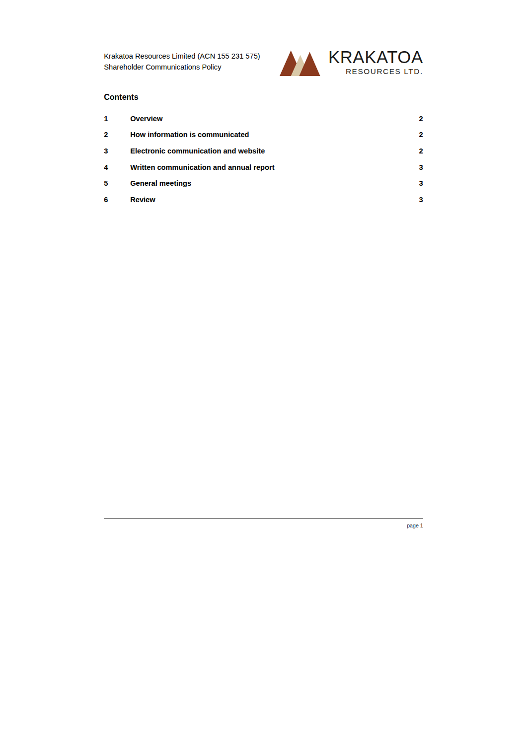Krakatoa Resources Limited (ACN 155 231 575)
Shareholder Communications Policy
KRAKATOA RESOURCES LTD.
Contents
| 1 | Overview | 2 |
| 2 | How information is communicated | 2 |
| 3 | Electronic communication and website | 2 |
| 4 | Written communication and annual report | 3 |
| 5 | General meetings | 3 |
| 6 | Review | 3 |
page 1